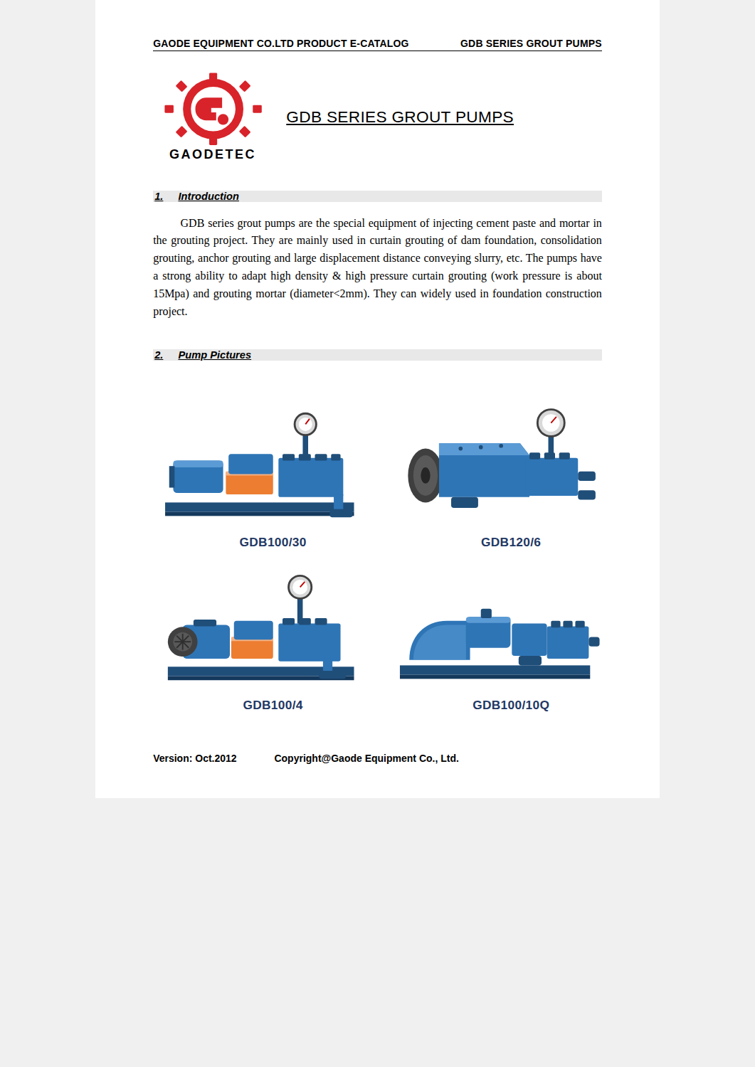GAODE EQUIPMENT CO.LTD PRODUCT E-CATALOG GDB SERIES GROUT PUMPS
GAODETEC
GDB SERIES GROUT PUMPS
1. Introduction
GDB series grout pumps are the special equipment of injecting cement paste and mortar in the grouting project. They are mainly used in curtain grouting of dam foundation, consolidation grouting, anchor grouting and large displacement distance conveying slurry, etc. The pumps have a strong ability to adapt high density & high pressure curtain grouting (work pressure is about 15Mpa) and grouting mortar (diameter<2mm). They can widely used in foundation construction project.
2. Pump Pictures
GDB100/30
GDB120/6
GDB100/4
GDB100/10Q
Version: Oct.2012 Copyright@Gaode Equipment Co., Ltd.